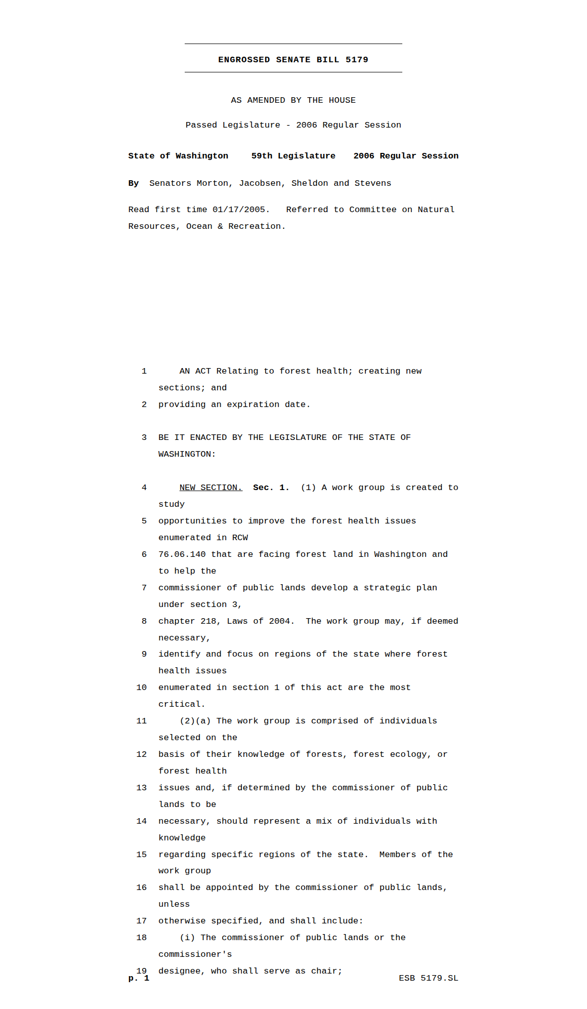ENGROSSED SENATE BILL 5179
AS AMENDED BY THE HOUSE
Passed Legislature - 2006 Regular Session
| State of Washington | 59th Legislature | 2006 Regular Session |
By Senators Morton, Jacobsen, Sheldon and Stevens
Read first time 01/17/2005. Referred to Committee on Natural Resources, Ocean & Recreation.
AN ACT Relating to forest health; creating new sections; and
providing an expiration date.
BE IT ENACTED BY THE LEGISLATURE OF THE STATE OF WASHINGTON:
NEW SECTION. Sec. 1. (1) A work group is created to study
opportunities to improve the forest health issues enumerated in RCW
76.06.140 that are facing forest land in Washington and to help the
commissioner of public lands develop a strategic plan under section 3,
chapter 218, Laws of 2004. The work group may, if deemed necessary,
identify and focus on regions of the state where forest health issues
enumerated in section 1 of this act are the most critical.
(2)(a) The work group is comprised of individuals selected on the
basis of their knowledge of forests, forest ecology, or forest health
issues and, if determined by the commissioner of public lands to be
necessary, should represent a mix of individuals with knowledge
regarding specific regions of the state. Members of the work group
shall be appointed by the commissioner of public lands, unless
otherwise specified, and shall include:
(i) The commissioner of public lands or the commissioner's
designee, who shall serve as chair;
p. 1 ESB 5179.SL